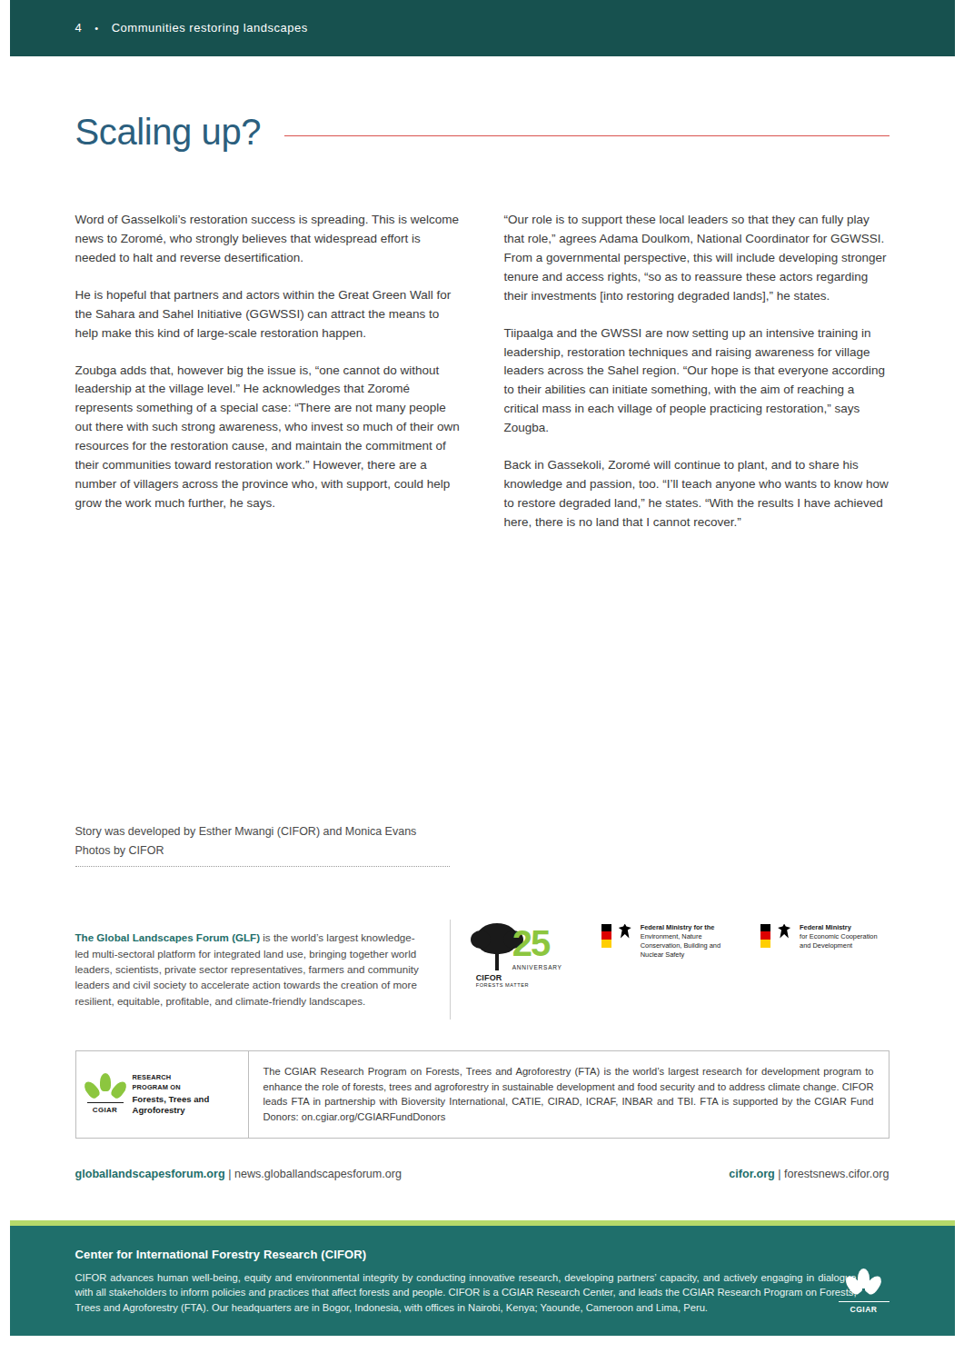4•Communities restoring landscapes
Scaling up?
Word of Gasselkoli’s restoration success is spreading. This is welcome news to Zoromé, who strongly believes that widespread effort is needed to halt and reverse desertification.
He is hopeful that partners and actors within the Great Green Wall for the Sahara and Sahel Initiative (GGWSSI) can attract the means to help make this kind of large-scale restoration happen.
Zoubga adds that, however big the issue is, “one cannot do without leadership at the village level.” He acknowledges that Zoromé represents something of a special case: “There are not many people out there with such strong awareness, who invest so much of their own resources for the restoration cause, and maintain the commitment of their communities toward restoration work.” However, there are a number of villagers across the province who, with support, could help grow the work much further, he says.
“Our role is to support these local leaders so that they can fully play that role,” agrees Adama Doulkom, National Coordinator for GGWSSI. From a governmental perspective, this will include developing stronger tenure and access rights, “so as to reassure these actors regarding their investments [into restoring degraded lands],” he states.
Tiipaalga and the GWSSI are now setting up an intensive training in leadership, restoration techniques and raising awareness for village leaders across the Sahel region. “Our hope is that everyone according to their abilities can initiate something, with the aim of reaching a critical mass in each village of people practicing restoration,” says Zougba.
Back in Gassekoli, Zoromé will continue to plant, and to share his knowledge and passion, too. “I’ll teach anyone who wants to know how to restore degraded land,” he states. “With the results I have achieved here, there is no land that I cannot recover.”
Story was developed by Esther Mwangi (CIFOR) and Monica Evans
Photos by CIFOR
The Global Landscapes Forum (GLF) is the world’s largest knowledge-led multi-sectoral platform for integrated land use, bringing together world leaders, scientists, private sector representatives, farmers and community leaders and civil society to accelerate action towards the creation of more resilient, equitable, profitable, and climate-friendly landscapes.
25
Anniversary
CIFOR
Forests Matter
Federal Ministry for the Environment, Nature Conservation, Building and Nuclear Safety
Federal Ministryfor Economic Cooperation and Development
CGIAR
Research
Program on Forests, Trees and
Agroforestry
The CGIAR Research Program on Forests, Trees and Agroforestry (FTA) is the world’s largest research for development program to enhance the role of forests, trees and agroforestry in sustainable development and food security and to address climate change. CIFOR leads FTA in partnership with Bioversity International, CATIE, CIRAD, ICRAF, INBAR and TBI. FTA is supported by the CGIAR Fund Donors: on.cgiar.org/CGIARFundDonors
globallandscapesforum.org | news.globallandscapesforum.org
cifor.org | forestsnews.cifor.org
Center for International Forestry Research (CIFOR)
CIFOR advances human well-being, equity and environmental integrity by conducting innovative research, developing partners’ capacity, and actively engaging in dialogue with all stakeholders to inform policies and practices that affect forests and people. CIFOR is a CGIAR Research Center, and leads the CGIAR Research Program on Forests, Trees and Agroforestry (FTA). Our headquarters are in Bogor, Indonesia, with offices in Nairobi, Kenya; Yaounde, Cameroon and Lima, Peru.
CGIAR